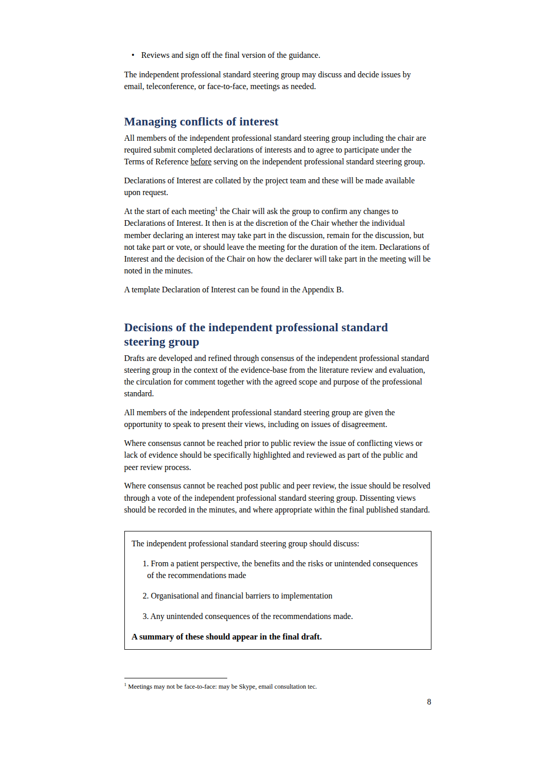Reviews and sign off the final version of the guidance.
The independent professional standard steering group may discuss and decide issues by email, teleconference, or face-to-face, meetings as needed.
Managing conflicts of interest
All members of the independent professional standard steering group including the chair are required submit completed declarations of interests and to agree to participate under the Terms of Reference before serving on the independent professional standard steering group.
Declarations of Interest are collated by the project team and these will be made available upon request.
At the start of each meeting1 the Chair will ask the group to confirm any changes to Declarations of Interest. It then is at the discretion of the Chair whether the individual member declaring an interest may take part in the discussion, remain for the discussion, but not take part or vote, or should leave the meeting for the duration of the item. Declarations of Interest and the decision of the Chair on how the declarer will take part in the meeting will be noted in the minutes.
A template Declaration of Interest can be found in the Appendix B.
Decisions of the independent professional standard steering group
Drafts are developed and refined through consensus of the independent professional standard steering group in the context of the evidence-base from the literature review and evaluation, the circulation for comment together with the agreed scope and purpose of the professional standard.
All members of the independent professional standard steering group are given the opportunity to speak to present their views, including on issues of disagreement.
Where consensus cannot be reached prior to public review the issue of conflicting views or lack of evidence should be specifically highlighted and reviewed as part of the public and peer review process.
Where consensus cannot be reached post public and peer review, the issue should be resolved through a vote of the independent professional standard steering group. Dissenting views should be recorded in the minutes, and where appropriate within the final published standard.
The independent professional standard steering group should discuss:
1. From a patient perspective, the benefits and the risks or unintended consequences of the recommendations made
2. Organisational and financial barriers to implementation
3. Any unintended consequences of the recommendations made.
A summary of these should appear in the final draft.
1 Meetings may not be face-to-face: may be Skype, email consultation tec.
8